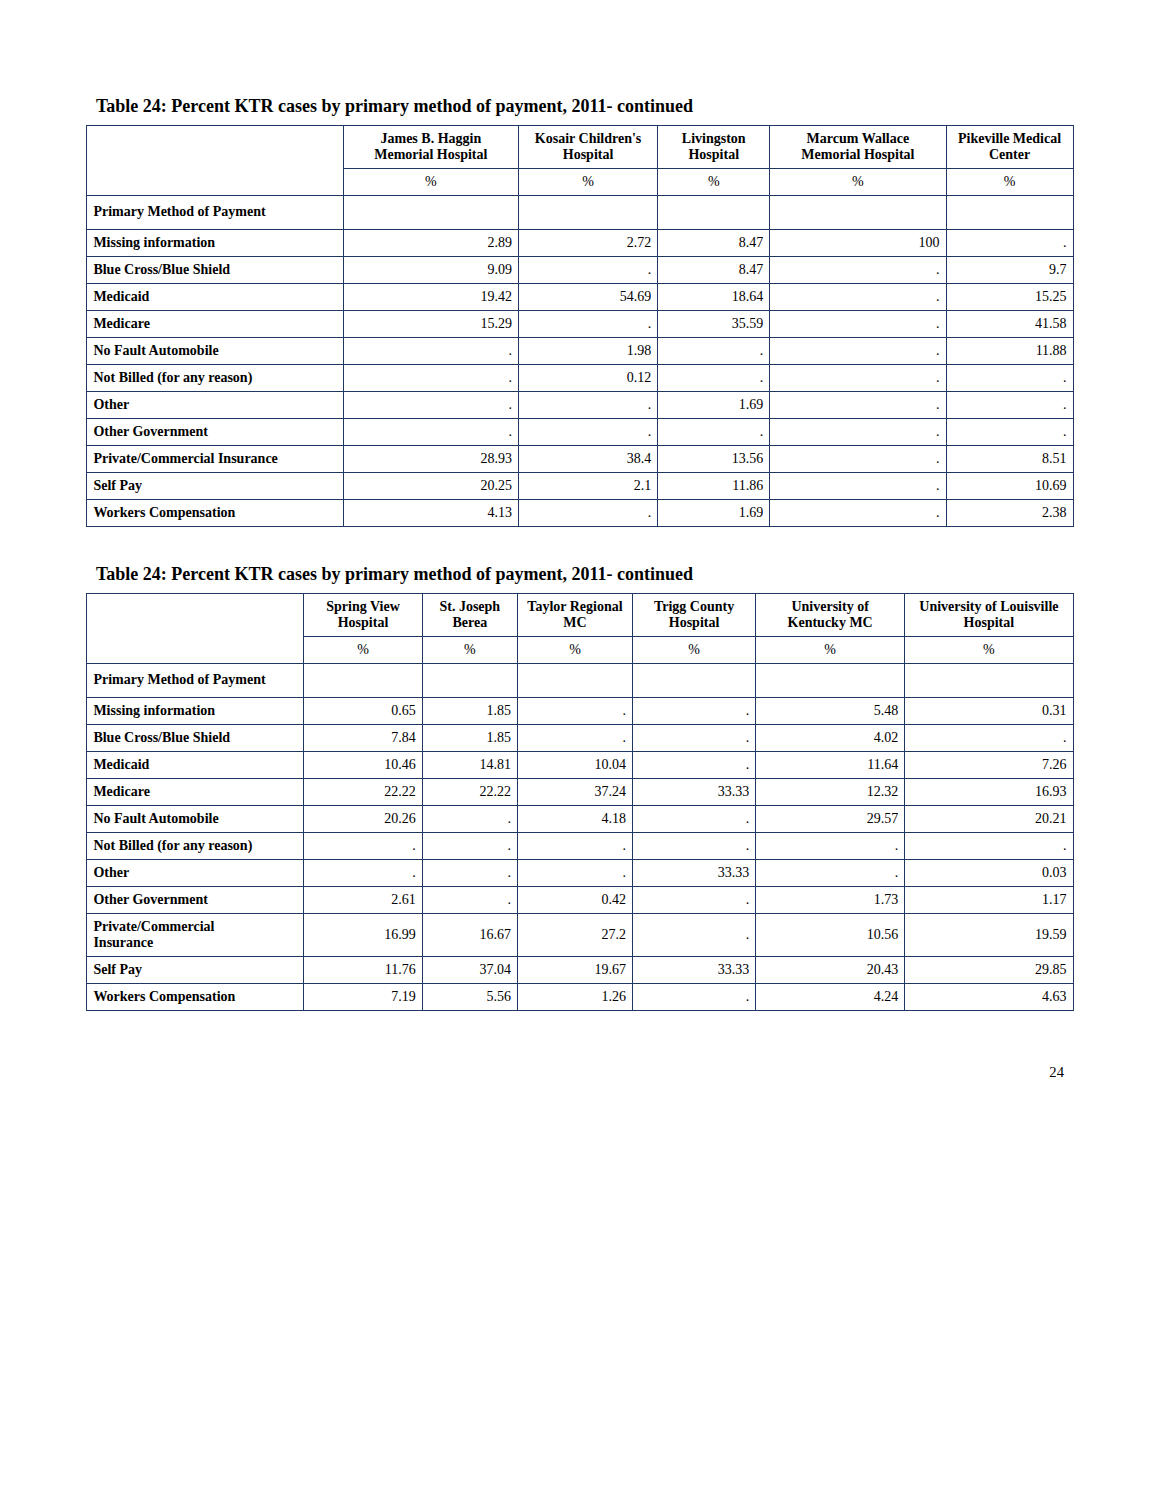Table 24: Percent KTR cases by primary method of payment, 2011- continued
| | James B. Haggin Memorial Hospital | Kosair Children's Hospital | Livingston Hospital | Marcum Wallace Memorial Hospital | Pikeville Medical Center |
| --- | --- | --- | --- | --- | --- |
| % | % | % | % | % |
| Primary Method of Payment | | | | | |
| Missing information | 2.89 | 2.72 | 8.47 | 100 | . |
| Blue Cross/Blue Shield | 9.09 | . | 8.47 | . | 9.7 |
| Medicaid | 19.42 | 54.69 | 18.64 | . | 15.25 |
| Medicare | 15.29 | . | 35.59 | . | 41.58 |
| No Fault Automobile | . | 1.98 | . | . | 11.88 |
| Not Billed (for any reason) | . | 0.12 | . | . | . |
| Other | . | . | 1.69 | . | . |
| Other Government | . | . | . | . | . |
| Private/Commercial Insurance | 28.93 | 38.4 | 13.56 | . | 8.51 |
| Self Pay | 20.25 | 2.1 | 11.86 | . | 10.69 |
| Workers Compensation | 4.13 | . | 1.69 | . | 2.38 |
Table 24: Percent KTR cases by primary method of payment, 2011- continued
| | Spring View Hospital | St. Joseph Berea | Taylor Regional MC | Trigg County Hospital | University of Kentucky MC | University of Louisville Hospital |
| --- | --- | --- | --- | --- | --- | --- |
| % | % | % | % | % | % |
| Primary Method of Payment | | | | | | |
| Missing information | 0.65 | 1.85 | . | . | 5.48 | 0.31 |
| Blue Cross/Blue Shield | 7.84 | 1.85 | . | . | 4.02 | . |
| Medicaid | 10.46 | 14.81 | 10.04 | . | 11.64 | 7.26 |
| Medicare | 22.22 | 22.22 | 37.24 | 33.33 | 12.32 | 16.93 |
| No Fault Automobile | 20.26 | . | 4.18 | . | 29.57 | 20.21 |
| Not Billed (for any reason) | . | . | . | . | . | . |
| Other | . | . | . | 33.33 | . | 0.03 |
| Other Government | 2.61 | . | 0.42 | . | 1.73 | 1.17 |
| Private/Commercial Insurance | 16.99 | 16.67 | 27.2 | . | 10.56 | 19.59 |
| Self Pay | 11.76 | 37.04 | 19.67 | 33.33 | 20.43 | 29.85 |
| Workers Compensation | 7.19 | 5.56 | 1.26 | . | 4.24 | 4.63 |
24